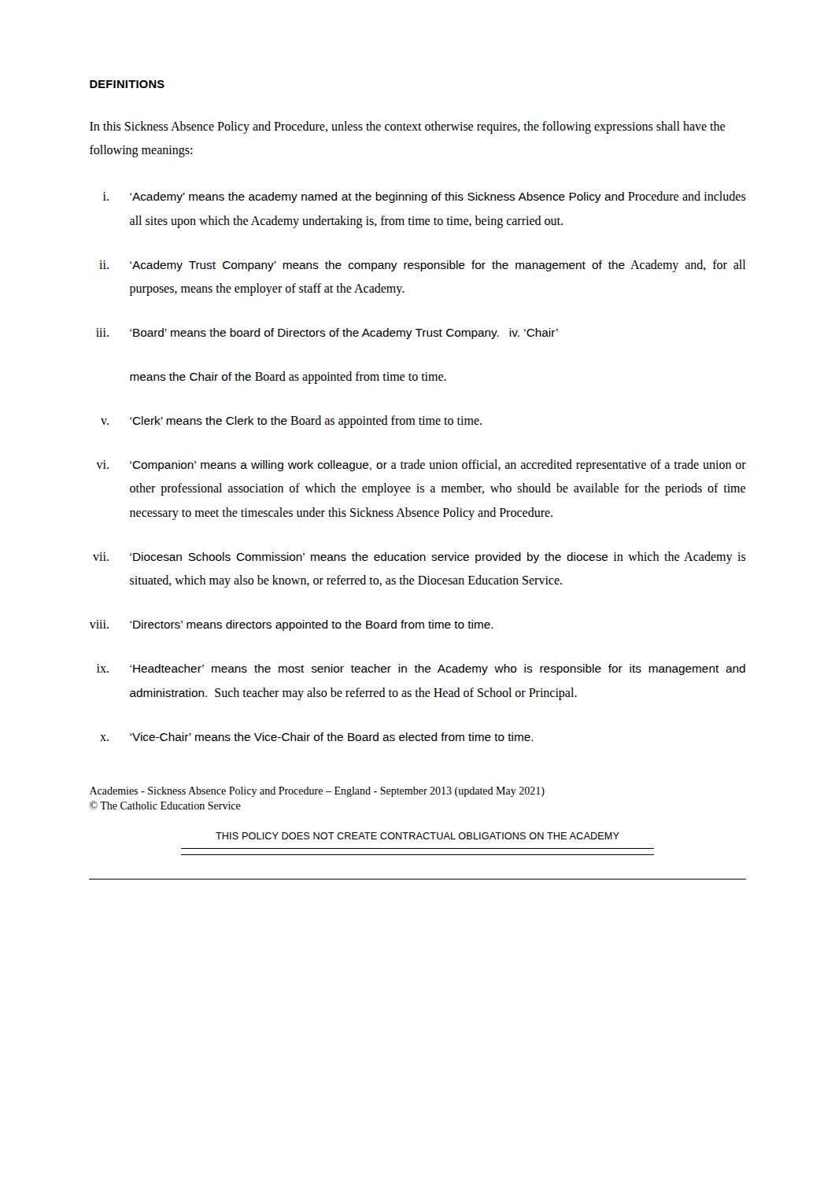DEFINITIONS
In this Sickness Absence Policy and Procedure, unless the context otherwise requires, the following expressions shall have the following meanings:
i. ‘Academy’ means the academy named at the beginning of this Sickness Absence Policy and Procedure and includes all sites upon which the Academy undertaking is, from time to time, being carried out.
ii. ‘Academy Trust Company’ means the company responsible for the management of the Academy and, for all purposes, means the employer of staff at the Academy.
iii. ‘Board’ means the board of Directors of the Academy Trust Company. iv. ‘Chair’ means the Chair of the Board as appointed from time to time.
v. ‘Clerk’ means the Clerk to the Board as appointed from time to time.
vi. ‘Companion’ means a willing work colleague, or a trade union official, an accredited representative of a trade union or other professional association of which the employee is a member, who should be available for the periods of time necessary to meet the timescales under this Sickness Absence Policy and Procedure.
vii. ‘Diocesan Schools Commission’ means the education service provided by the diocese in which the Academy is situated, which may also be known, or referred to, as the Diocesan Education Service.
viii. ‘Directors’ means directors appointed to the Board from time to time.
ix. ‘Headteacher’ means the most senior teacher in the Academy who is responsible for its management and administration. Such teacher may also be referred to as the Head of School or Principal.
x. ‘Vice-Chair’ means the Vice-Chair of the Board as elected from time to time.
Academies - Sickness Absence Policy and Procedure – England - September 2013 (updated May 2021)
© The Catholic Education Service
THIS POLICY DOES NOT CREATE CONTRACTUAL OBLIGATIONS ON THE ACADEMY